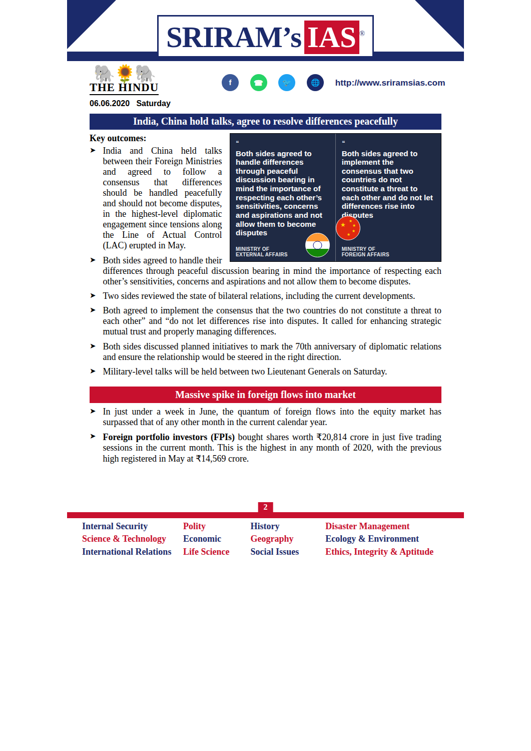SRIRAM’s IAS®
🐘🌻🐘
THE HINDU
f ☎ 🐦 🌐 http://www.sriramsias.com
06.06.2020 Saturday
India, China hold talks, agree to resolve differences peacefully
❝
Both sides agreed to handle differences through peaceful discussion bearing in mind the importance of respecting each other’s sensitivities, concerns and aspirations and not allow them to become disputes
MINISTRY OF
EXTERNAL AFFAIRS
❝
Both sides agreed to implement the consensus that two countries do not constitute a threat to each other and do not let differences rise into disputes
MINISTRY OF
FOREIGN AFFAIRS
★ ★ ★ ★ ★
Key outcomes:
India and China held talks between their Foreign Ministries and agreed to follow a consensus that differences should be handled peacefully and should not become disputes, in the highest-level diplomatic engagement since tensions along the Line of Actual Control (LAC) erupted in May.
Both sides agreed to handle their differences through peaceful discussion bearing in mind the importance of respecting each other’s sensitivities, concerns and aspirations and not allow them to become disputes.
Two sides reviewed the state of bilateral relations, including the current developments.
Both agreed to implement the consensus that the two countries do not constitute a threat to each other” and “do not let differences rise into disputes. It called for enhancing strategic mutual trust and properly managing differences.
Both sides discussed planned initiatives to mark the 70th anniversary of diplomatic relations and ensure the relationship would be steered in the right direction.
Military-level talks will be held between two Lieutenant Generals on Saturday.
Massive spike in foreign flows into market
In just under a week in June, the quantum of foreign flows into the equity market has surpassed that of any other month in the current calendar year.
Foreign portfolio investors (FPIs) bought shares worth ₹20,814 crore in just five trading sessions in the current month. This is the highest in any month of 2020, with the previous high registered in May at ₹14,569 crore.
2
| Internal Security | Polity | History | Disaster Management |
| Science & Technology | Economic | Geography | Ecology & Environment |
| International Relations | Life Science | Social Issues | Ethics, Integrity & Aptitude |